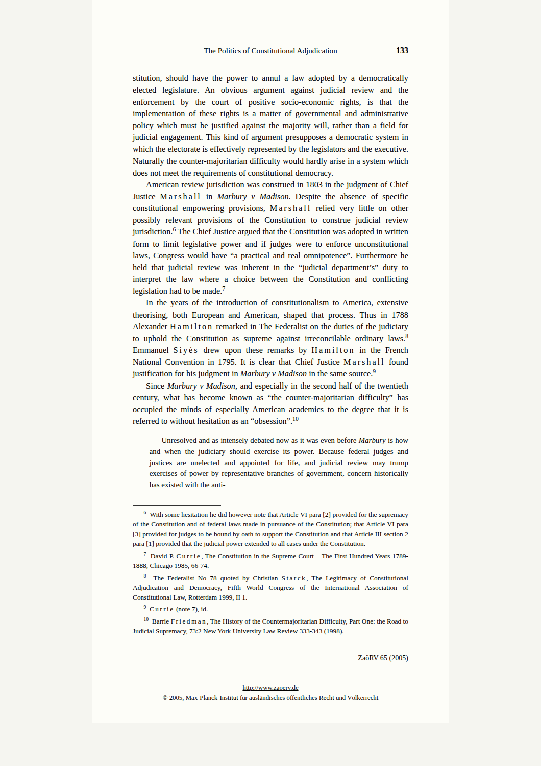The Politics of Constitutional Adjudication 133
stitution, should have the power to annul a law adopted by a democratically elected legislature. An obvious argument against judicial review and the enforcement by the court of positive socio-economic rights, is that the implementation of these rights is a matter of governmental and administrative policy which must be justified against the majority will, rather than a field for judicial engagement. This kind of argument presupposes a democratic system in which the electorate is effectively represented by the legislators and the executive. Naturally the counter-majoritarian difficulty would hardly arise in a system which does not meet the requirements of constitutional democracy.
American review jurisdiction was construed in 1803 in the judgment of Chief Justice Marshall in Marbury v Madison. Despite the absence of specific constitutional empowering provisions, Marshall relied very little on other possibly relevant provisions of the Constitution to construe judicial review jurisdiction.6 The Chief Justice argued that the Constitution was adopted in written form to limit legislative power and if judges were to enforce unconstitutional laws, Congress would have “a practical and real omnipotence”. Furthermore he held that judicial review was inherent in the “judicial department’s” duty to interpret the law where a choice between the Constitution and conflicting legislation had to be made.7
In the years of the introduction of constitutionalism to America, extensive theorising, both European and American, shaped that process. Thus in 1788 Alexander Hamilton remarked in The Federalist on the duties of the judiciary to uphold the Constitution as supreme against irreconcilable ordinary laws.8 Emmanuel Siyès drew upon these remarks by Hamilton in the French National Convention in 1795. It is clear that Chief Justice Marshall found justification for his judgment in Marbury v Madison in the same source.9
Since Marbury v Madison, and especially in the second half of the twentieth century, what has become known as “the counter-majoritarian difficulty” has occupied the minds of especially American academics to the degree that it is referred to without hesitation as an “obsession”.10
Unresolved and as intensely debated now as it was even before Marbury is how and when the judiciary should exercise its power. Because federal judges and justices are unelected and appointed for life, and judicial review may trump exercises of power by representative branches of government, concern historically has existed with the anti-
6 With some hesitation he did however note that Article VI para [2] provided for the supremacy of the Constitution and of federal laws made in pursuance of the Constitution; that Article VI para [3] provided for judges to be bound by oath to support the Constitution and that Article III section 2 para [1] provided that the judicial power extended to all cases under the Constitution.
7 David P. Currie, The Constitution in the Supreme Court – The First Hundred Years 1789-1888, Chicago 1985, 66-74.
8 The Federalist No 78 quoted by Christian Starck, The Legitimacy of Constitutional Adjudication and Democracy, Fifth World Congress of the International Association of Constitutional Law, Rotterdam 1999, II 1.
9 Currie (note 7), id.
10 Barrie Friedman, The History of the Countermajoritarian Difficulty, Part One: the Road to Judicial Supremacy, 73:2 New York University Law Review 333-343 (1998).
ZaöRV 65 (2005)
http://www.zaoerv.de
© 2005, Max-Planck-Institut für ausländisches öffentliches Recht und Völkerrecht